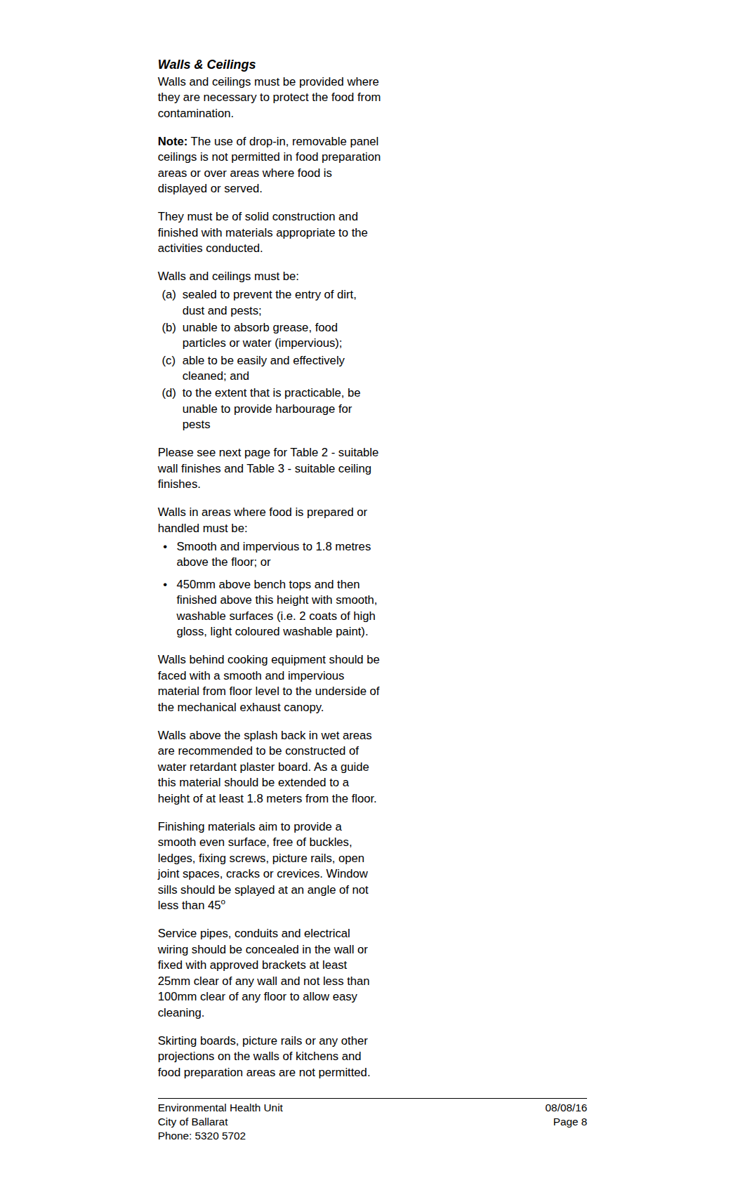Walls & Ceilings
Walls and ceilings must be provided where they are necessary to protect the food from contamination.
Note: The use of drop-in, removable panel ceilings is not permitted in food preparation areas or over areas where food is displayed or served.
They must be of solid construction and finished with materials appropriate to the activities conducted.
Walls and ceilings must be:
(a) sealed to prevent the entry of dirt, dust and pests;
(b) unable to absorb grease, food particles or water (impervious);
(c) able to be easily and effectively cleaned; and
(d) to the extent that is practicable, be unable to provide harbourage for pests
Please see next page for Table 2 - suitable wall finishes and Table 3 - suitable ceiling finishes.
Walls in areas where food is prepared or handled must be:
Smooth and impervious to 1.8 metres above the floor; or
450mm above bench tops and then finished above this height with smooth, washable surfaces (i.e. 2 coats of high gloss, light coloured washable paint).
Walls behind cooking equipment should be faced with a smooth and impervious material from floor level to the underside of the mechanical exhaust canopy.
Walls above the splash back in wet areas are recommended to be constructed of water retardant plaster board. As a guide this material should be extended to a height of at least 1.8 meters from the floor.
Finishing materials aim to provide a smooth even surface, free of buckles, ledges, fixing screws, picture rails, open joint spaces, cracks or crevices. Window sills should be splayed at an angle of not less than 45o
Service pipes, conduits and electrical wiring should be concealed in the wall or fixed with approved brackets at least 25mm clear of any wall and not less than 100mm clear of any floor to allow easy cleaning.
Skirting boards, picture rails or any other projections on the walls of kitchens and food preparation areas are not permitted.
Environmental Health Unit
City of Ballarat
Phone: 5320 5702
08/08/16
Page 8